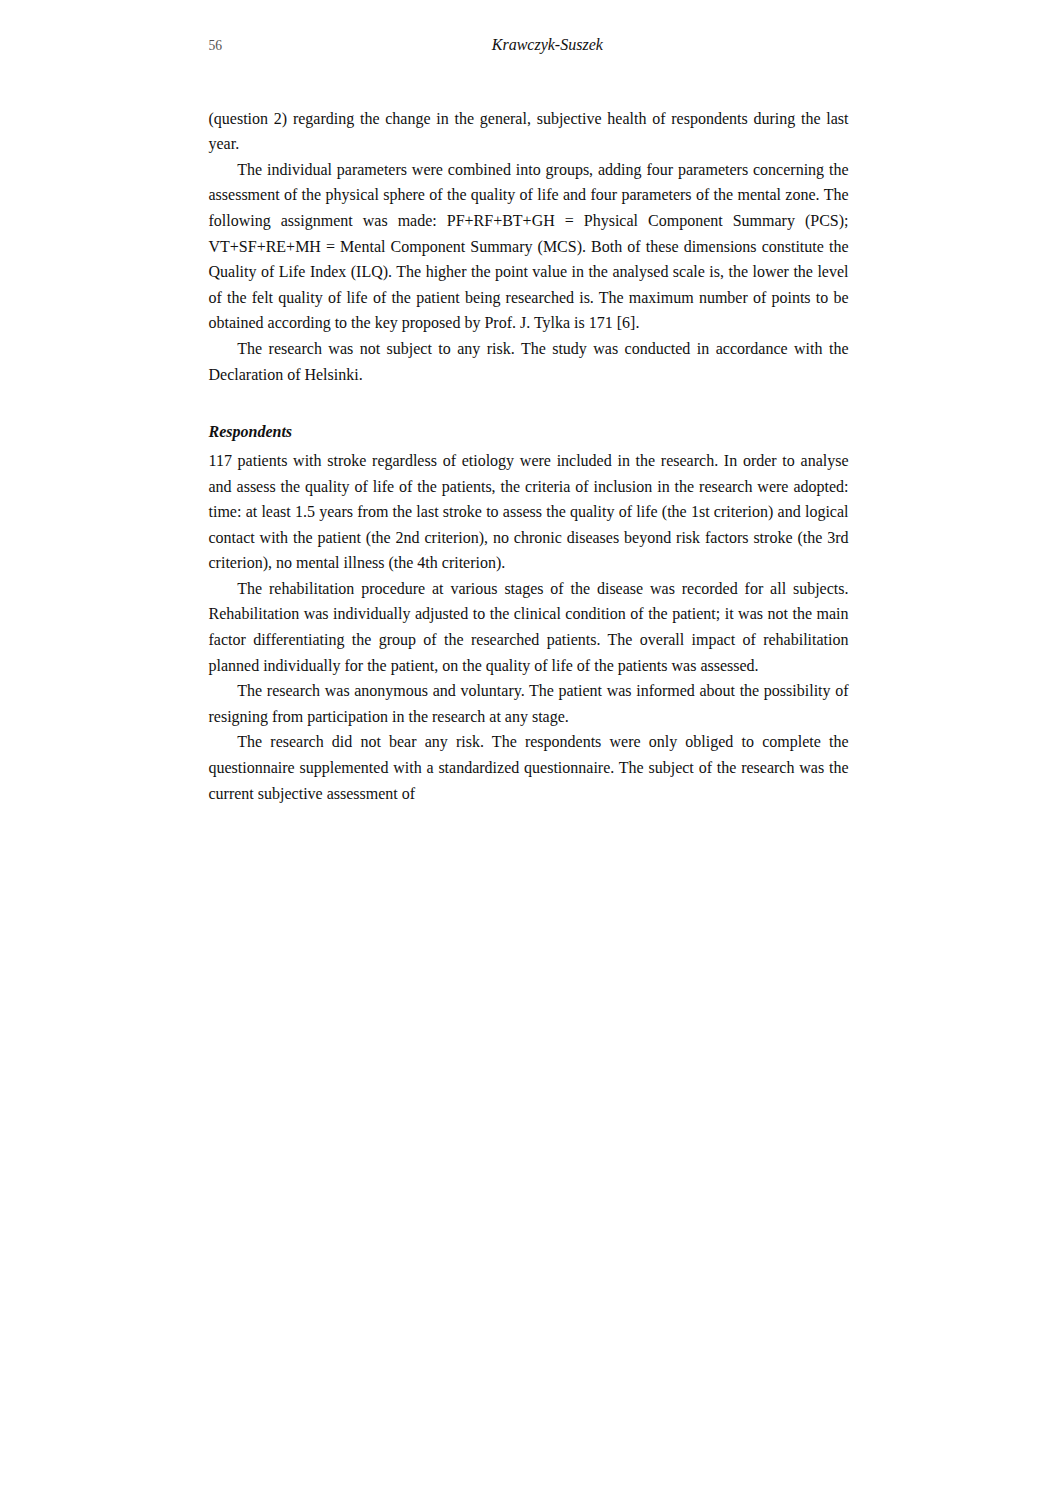56 Krawczyk-Suszek
(question 2) regarding the change in the general, subjective health of respondents during the last year.
The individual parameters were combined into groups, adding four parameters concerning the assessment of the physical sphere of the quality of life and four parameters of the mental zone. The following assignment was made: PF+RF+BT+GH = Physical Component Summary (PCS); VT+SF+RE+MH = Mental Component Summary (MCS). Both of these dimensions constitute the Quality of Life Index (ILQ). The higher the point value in the analysed scale is, the lower the level of the felt quality of life of the patient being researched is. The maximum number of points to be obtained according to the key proposed by Prof. J. Tylka is 171 [6].
The research was not subject to any risk. The study was conducted in accordance with the Declaration of Helsinki.
Respondents
117 patients with stroke regardless of etiology were included in the research. In order to analyse and assess the quality of life of the patients, the criteria of inclusion in the research were adopted: time: at least 1.5 years from the last stroke to assess the quality of life (the 1st criterion) and logical contact with the patient (the 2nd criterion), no chronic diseases beyond risk factors stroke (the 3rd criterion), no mental illness (the 4th criterion).
The rehabilitation procedure at various stages of the disease was recorded for all subjects. Rehabilitation was individually adjusted to the clinical condition of the patient; it was not the main factor differentiating the group of the researched patients. The overall impact of rehabilitation planned individually for the patient, on the quality of life of the patients was assessed.
The research was anonymous and voluntary. The patient was informed about the possibility of resigning from participation in the research at any stage.
The research did not bear any risk. The respondents were only obliged to complete the questionnaire supplemented with a standardized questionnaire. The subject of the research was the current subjective assessment of